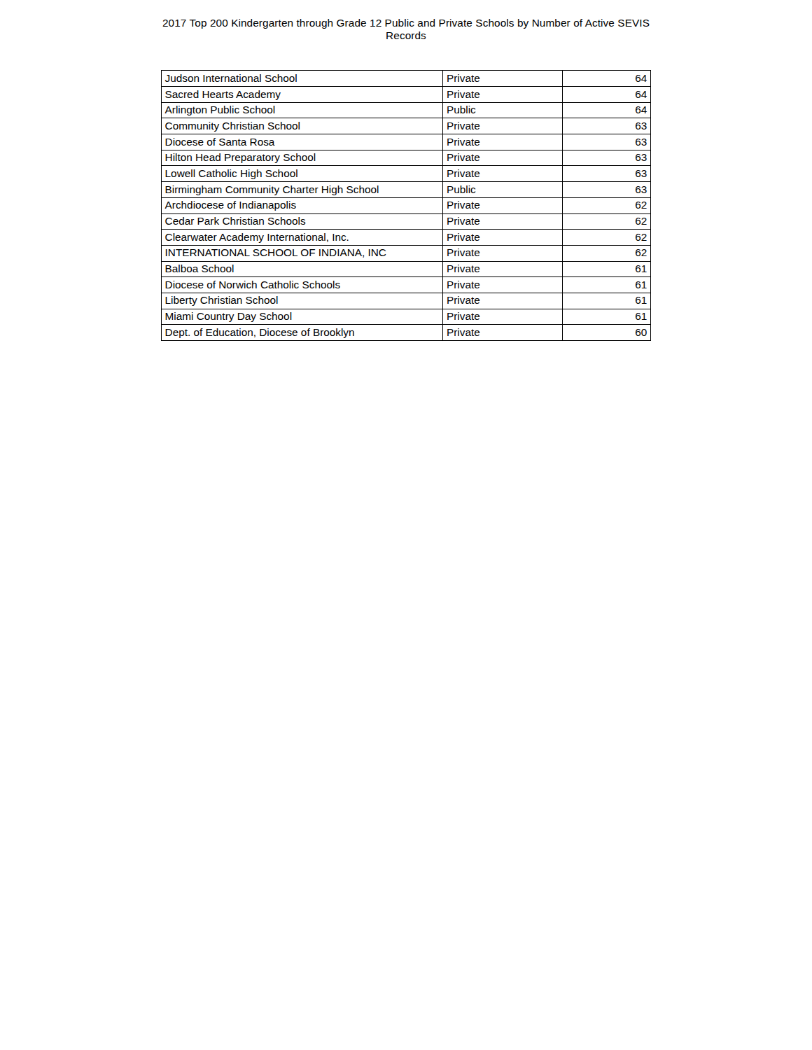2017 Top 200 Kindergarten through Grade 12 Public and Private Schools by Number of Active SEVIS Records
| Judson International School | Private | 64 |
| Sacred Hearts Academy | Private | 64 |
| Arlington Public School | Public | 64 |
| Community Christian School | Private | 63 |
| Diocese of Santa Rosa | Private | 63 |
| Hilton Head Preparatory School | Private | 63 |
| Lowell Catholic High School | Private | 63 |
| Birmingham Community Charter High School | Public | 63 |
| Archdiocese of Indianapolis | Private | 62 |
| Cedar Park Christian Schools | Private | 62 |
| Clearwater Academy International, Inc. | Private | 62 |
| INTERNATIONAL SCHOOL OF INDIANA, INC | Private | 62 |
| Balboa School | Private | 61 |
| Diocese of Norwich Catholic Schools | Private | 61 |
| Liberty Christian School | Private | 61 |
| Miami Country Day School | Private | 61 |
| Dept. of Education, Diocese of Brooklyn | Private | 60 |